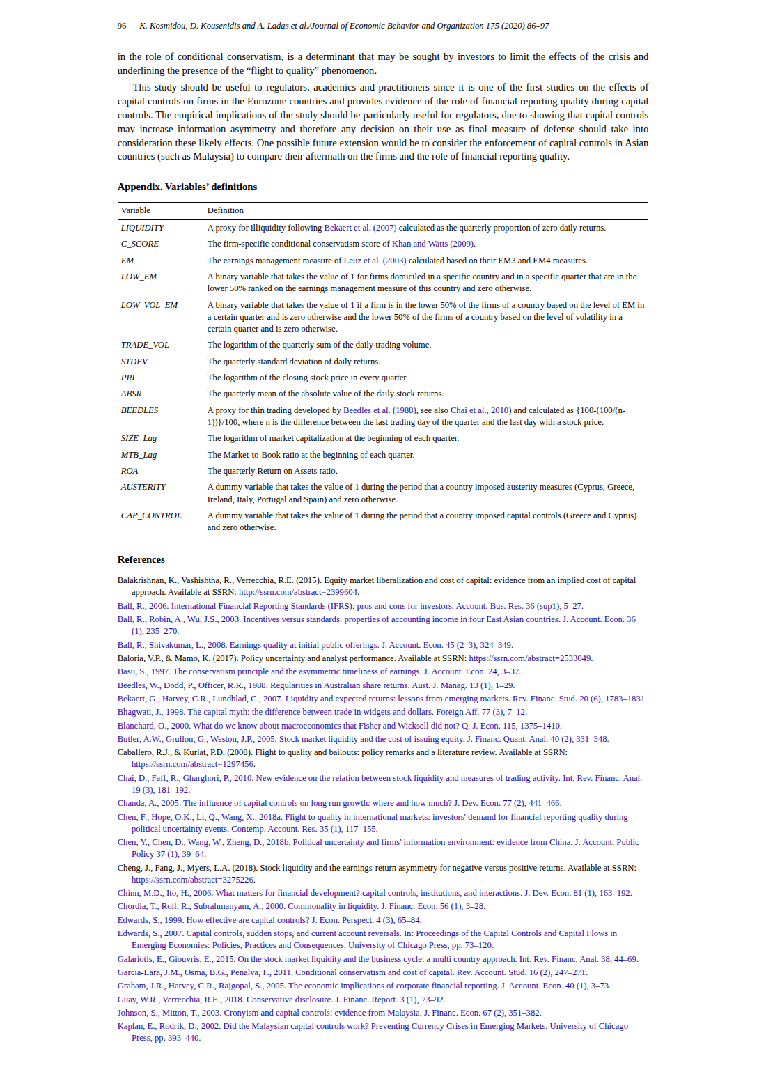96 K. Kosmidou, D. Kousenidis and A. Ladas et al./Journal of Economic Behavior and Organization 175 (2020) 86–97
in the role of conditional conservatism, is a determinant that may be sought by investors to limit the effects of the crisis and underlining the presence of the “flight to quality” phenomenon.
This study should be useful to regulators, academics and practitioners since it is one of the first studies on the effects of capital controls on firms in the Eurozone countries and provides evidence of the role of financial reporting quality during capital controls. The empirical implications of the study should be particularly useful for regulators, due to showing that capital controls may increase information asymmetry and therefore any decision on their use as final measure of defense should take into consideration these likely effects. One possible future extension would be to consider the enforcement of capital controls in Asian countries (such as Malaysia) to compare their aftermath on the firms and the role of financial reporting quality.
Appendix. Variables’ definitions
| Variable | Definition |
| --- | --- |
| LIQUIDITY | A proxy for illiquidity following Bekaert et al. (2007) calculated as the quarterly proportion of zero daily returns. |
| C_SCORE | The firm-specific conditional conservatism score of Khan and Watts (2009) . |
| EM | The earnings management measure of Leuz et al. (2003) calculated based on their EM3 and EM4 measures. |
| LOW_EM | A binary variable that takes the value of 1 for firms domiciled in a specific country and in a specific quarter that are in the lower 50% ranked on the earnings management measure of this country and zero otherwise. |
| LOW_VOL_EM | A binary variable that takes the value of 1 if a firm is in the lower 50% of the firms of a country based on the level of EM in a certain quarter and is zero otherwise and the lower 50% of the firms of a country based on the level of volatility in a certain quarter and is zero otherwise. |
| TRADE_VOL | The logarithm of the quarterly sum of the daily trading volume. |
| STDEV | The quarterly standard deviation of daily returns. |
| PRI | The logarithm of the closing stock price in every quarter. |
| ABSR | The quarterly mean of the absolute value of the daily stock returns. |
| BEEDLES | A proxy for thin trading developed by Beedles et al. (1988) , see also Chai et al., 2010 ) and calculated as {100-(100/(n-1))}/100, where n is the difference between the last trading day of the quarter and the last day with a stock price. |
| SIZE_Lag | The logarithm of market capitalization at the beginning of each quarter. |
| MTB_Lag | The Market-to-Book ratio at the beginning of each quarter. |
| ROA | The quarterly Return on Assets ratio. |
| AUSTERITY | A dummy variable that takes the value of 1 during the period that a country imposed austerity measures (Cyprus, Greece, Ireland, Italy, Portugal and Spain) and zero otherwise. |
| CAP_CONTROL | A dummy variable that takes the value of 1 during the period that a country imposed capital controls (Greece and Cyprus) and zero otherwise. |
References
Balakrishnan, K., Vashishtha, R., Verrecchia, R.E. (2015). Equity market liberalization and cost of capital: evidence from an implied cost of capital approach. Available at SSRN: http://ssrn.com/abstract=2399604.
Ball, R., 2006. International Financial Reporting Standards (IFRS): pros and cons for investors. Account. Bus. Res. 36 (sup1), 5–27.
Ball, R., Robin, A., Wu, J.S., 2003. Incentives versus standards: properties of accounting income in four East Asian countries. J. Account. Econ. 36 (1), 235–270.
Ball, R., Shivakumar, L., 2008. Earnings quality at initial public offerings. J. Account. Econ. 45 (2–3), 324–349.
Baloria, V.P., & Mamo, K. (2017). Policy uncertainty and analyst performance. Available at SSRN: https://ssrn.com/abstract=2533049.
Basu, S., 1997. The conservatism principle and the asymmetric timeliness of earnings. J. Account. Econ. 24, 3–37.
Beedles, W., Dodd, P., Officer, R.R., 1988. Regularities in Australian share returns. Aust. J. Manag. 13 (1), 1–29.
Bekaert, G., Harvey, C.R., Lundblad, C., 2007. Liquidity and expected returns: lessons from emerging markets. Rev. Financ. Stud. 20 (6), 1783–1831.
Bhagwati, J., 1998. The capital myth: the difference between trade in widgets and dollars. Foreign Aff. 77 (3), 7–12.
Blanchard, O., 2000. What do we know about macroeconomics that Fisher and Wicksell did not? Q. J. Econ. 115, 1375–1410.
Butler, A.W., Grullon, G., Weston, J.P., 2005. Stock market liquidity and the cost of issuing equity. J. Financ. Quant. Anal. 40 (2), 331–348.
Caballero, R.J., & Kurlat, P.D. (2008). Flight to quality and bailouts: policy remarks and a literature review. Available at SSRN: https://ssrn.com/abstract=1297456.
Chai, D., Faff, R., Gharghori, P., 2010. New evidence on the relation between stock liquidity and measures of trading activity. Int. Rev. Financ. Anal. 19 (3), 181–192.
Chanda, A., 2005. The influence of capital controls on long run growth: where and how much? J. Dev. Econ. 77 (2), 441–466.
Chen, F., Hope, O.K., Li, Q., Wang, X., 2018a. Flight to quality in international markets: investors' demand for financial reporting quality during political uncertainty events. Contemp. Account. Res. 35 (1), 117–155.
Chen, Y., Chen, D., Wang, W., Zheng, D., 2018b. Political uncertainty and firms' information environment: evidence from China. J. Account. Public Policy 37 (1), 39–64.
Cheng, J., Fang, J., Myers, L.A. (2018). Stock liquidity and the earnings-return asymmetry for negative versus positive returns. Available at SSRN: https://ssrn.com/abstract=3275226.
Chinn, M.D., Ito, H., 2006. What matters for financial development? capital controls, institutions, and interactions. J. Dev. Econ. 81 (1), 163–192.
Chordia, T., Roll, R., Subrahmanyam, A., 2000. Commonality in liquidity. J. Financ. Econ. 56 (1), 3–28.
Edwards, S., 1999. How effective are capital controls? J. Econ. Perspect. 4 (3), 65–84.
Edwards, S., 2007. Capital controls, sudden stops, and current account reversals. In: Proceedings of the Capital Controls and Capital Flows in Emerging Economies: Policies, Practices and Consequences. University of Chicago Press, pp. 73–120.
Galariotis, E., Giouvris, E., 2015. On the stock market liquidity and the business cycle: a multi country approach. Int. Rev. Financ. Anal. 38, 44–69.
Garcia-Lara, J.M., Osma, B.G., Penalva, F., 2011. Conditional conservatism and cost of capital. Rev. Account. Stud. 16 (2), 247–271.
Graham, J.R., Harvey, C.R., Rajgopal, S., 2005. The economic implications of corporate financial reporting. J. Account. Econ. 40 (1), 3–73.
Guay, W.R., Verrecchia, R.E., 2018. Conservative disclosure. J. Financ. Report. 3 (1), 73–92.
Johnson, S., Mitton, T., 2003. Cronyism and capital controls: evidence from Malaysia. J. Financ. Econ. 67 (2), 351–382.
Kaplan, E., Rodrik, D., 2002. Did the Malaysian capital controls work? Preventing Currency Crises in Emerging Markets. University of Chicago Press, pp. 393–440.